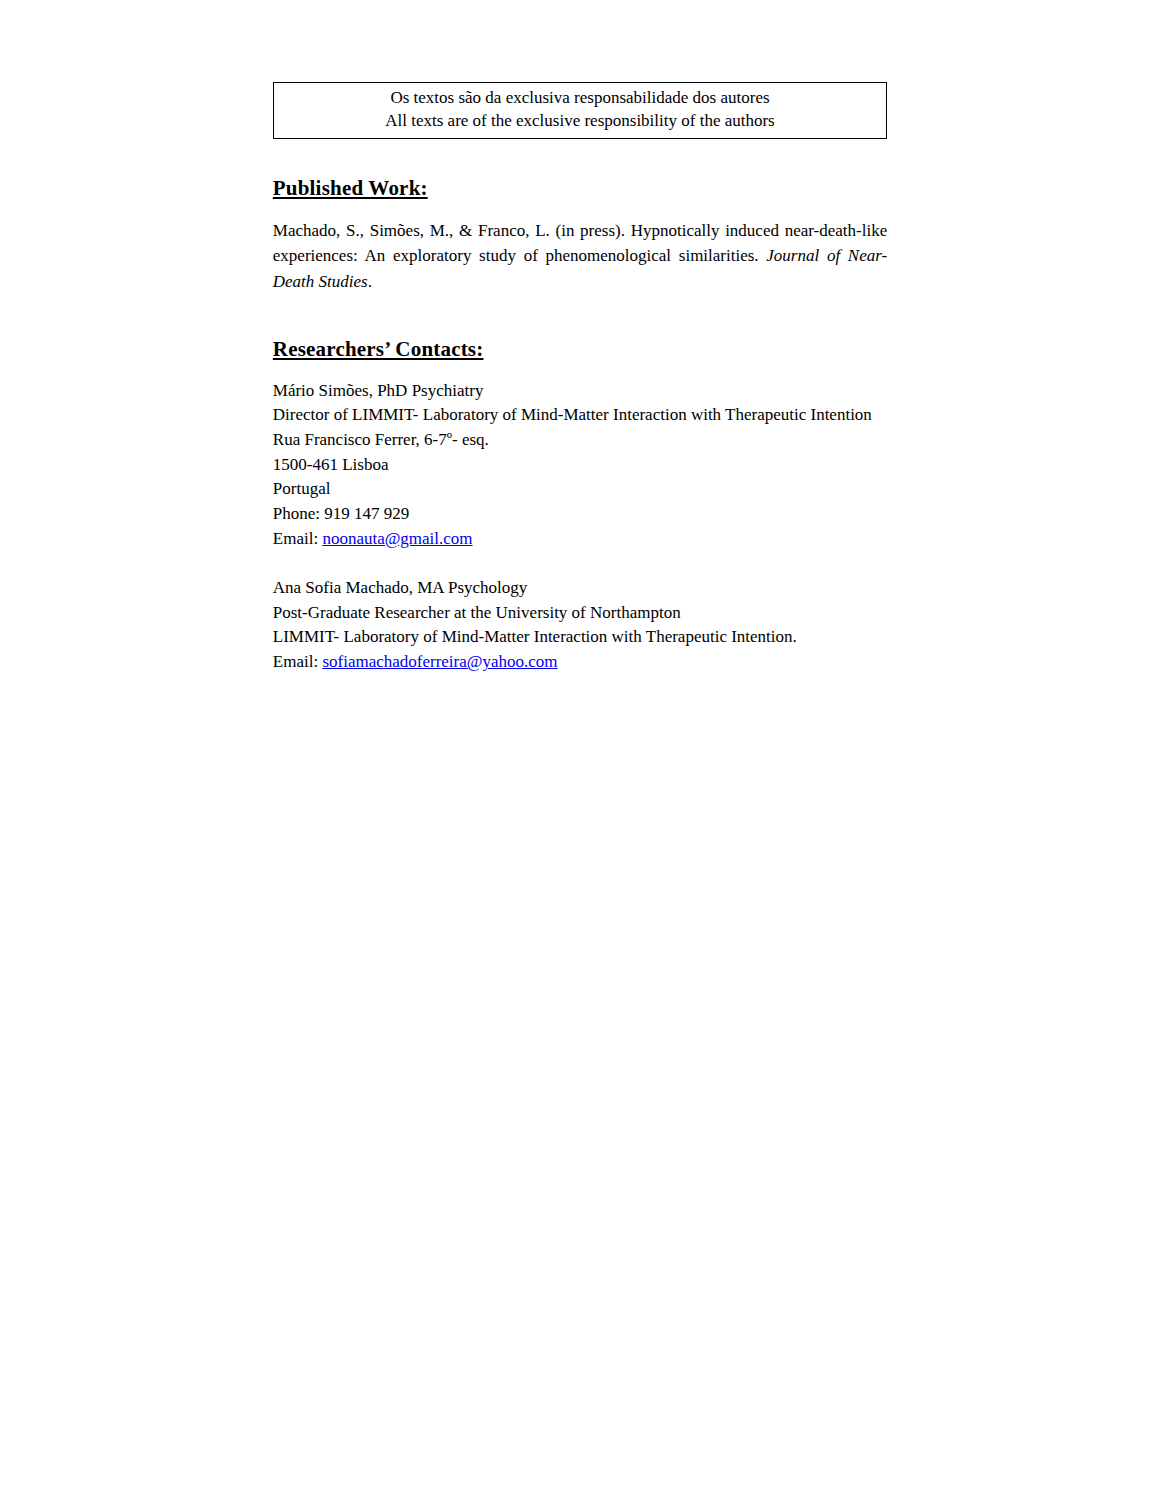Os textos são da exclusiva responsabilidade dos autores
All texts are of the exclusive responsibility of the authors
Published Work:
Machado, S., Simões, M., & Franco, L. (in press). Hypnotically induced near-death-like experiences: An exploratory study of phenomenological similarities. Journal of Near-Death Studies.
Researchers’ Contacts:
Mário Simões, PhD Psychiatry
Director of LIMMIT- Laboratory of Mind-Matter Interaction with Therapeutic Intention
Rua Francisco Ferrer, 6-7º- esq.
1500-461 Lisboa
Portugal
Phone: 919 147 929
Email: noonauta@gmail.com
Ana Sofia Machado, MA Psychology
Post-Graduate Researcher at the University of Northampton
LIMMIT- Laboratory of Mind-Matter Interaction with Therapeutic Intention.
Email: sofiamachadoferreira@yahoo.com